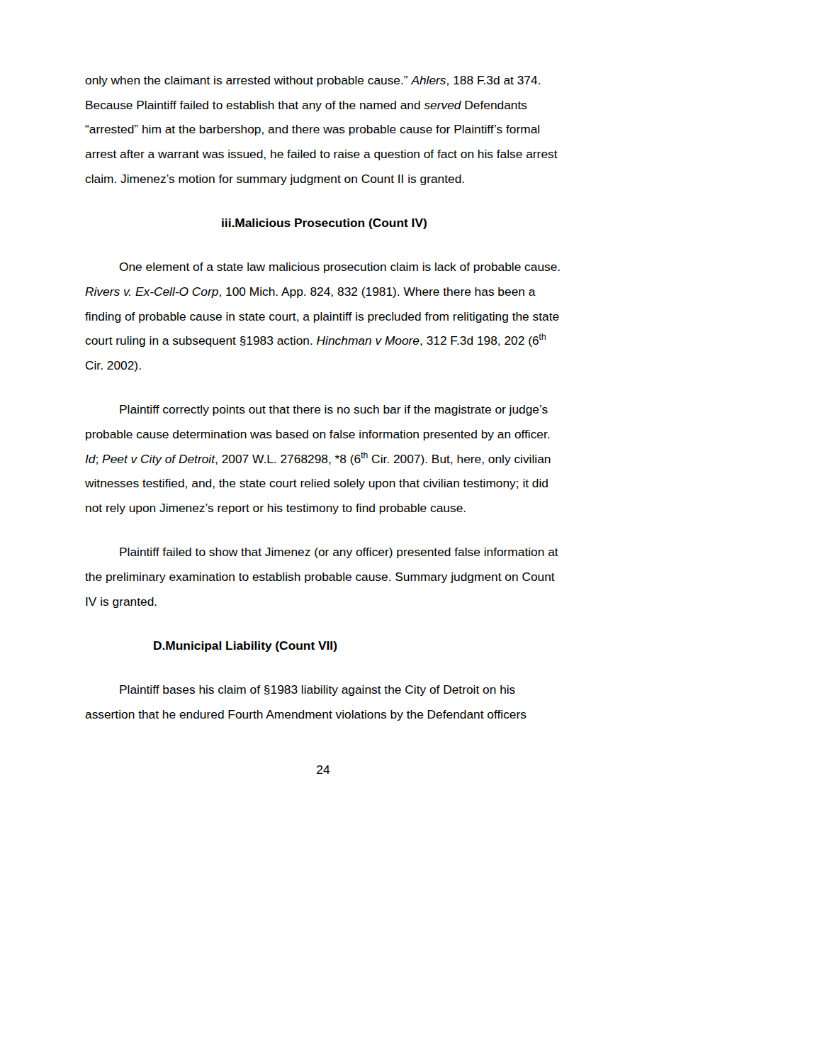only when the claimant is arrested without probable cause.” Ahlers, 188 F.3d at 374. Because Plaintiff failed to establish that any of the named and served Defendants “arrested” him at the barbershop, and there was probable cause for Plaintiff’s formal arrest after a warrant was issued, he failed to raise a question of fact on his false arrest claim. Jimenez’s motion for summary judgment on Count II is granted.
iii. Malicious Prosecution (Count IV)
One element of a state law malicious prosecution claim is lack of probable cause. Rivers v. Ex-Cell-O Corp, 100 Mich. App. 824, 832 (1981). Where there has been a finding of probable cause in state court, a plaintiff is precluded from relitigating the state court ruling in a subsequent §1983 action. Hinchman v Moore, 312 F.3d 198, 202 (6th Cir. 2002).
Plaintiff correctly points out that there is no such bar if the magistrate or judge’s probable cause determination was based on false information presented by an officer. Id; Peet v City of Detroit, 2007 W.L. 2768298, *8 (6th Cir. 2007). But, here, only civilian witnesses testified, and, the state court relied solely upon that civilian testimony; it did not rely upon Jimenez’s report or his testimony to find probable cause.
Plaintiff failed to show that Jimenez (or any officer) presented false information at the preliminary examination to establish probable cause. Summary judgment on Count IV is granted.
D. Municipal Liability (Count VII)
Plaintiff bases his claim of §1983 liability against the City of Detroit on his assertion that he endured Fourth Amendment violations by the Defendant officers
24